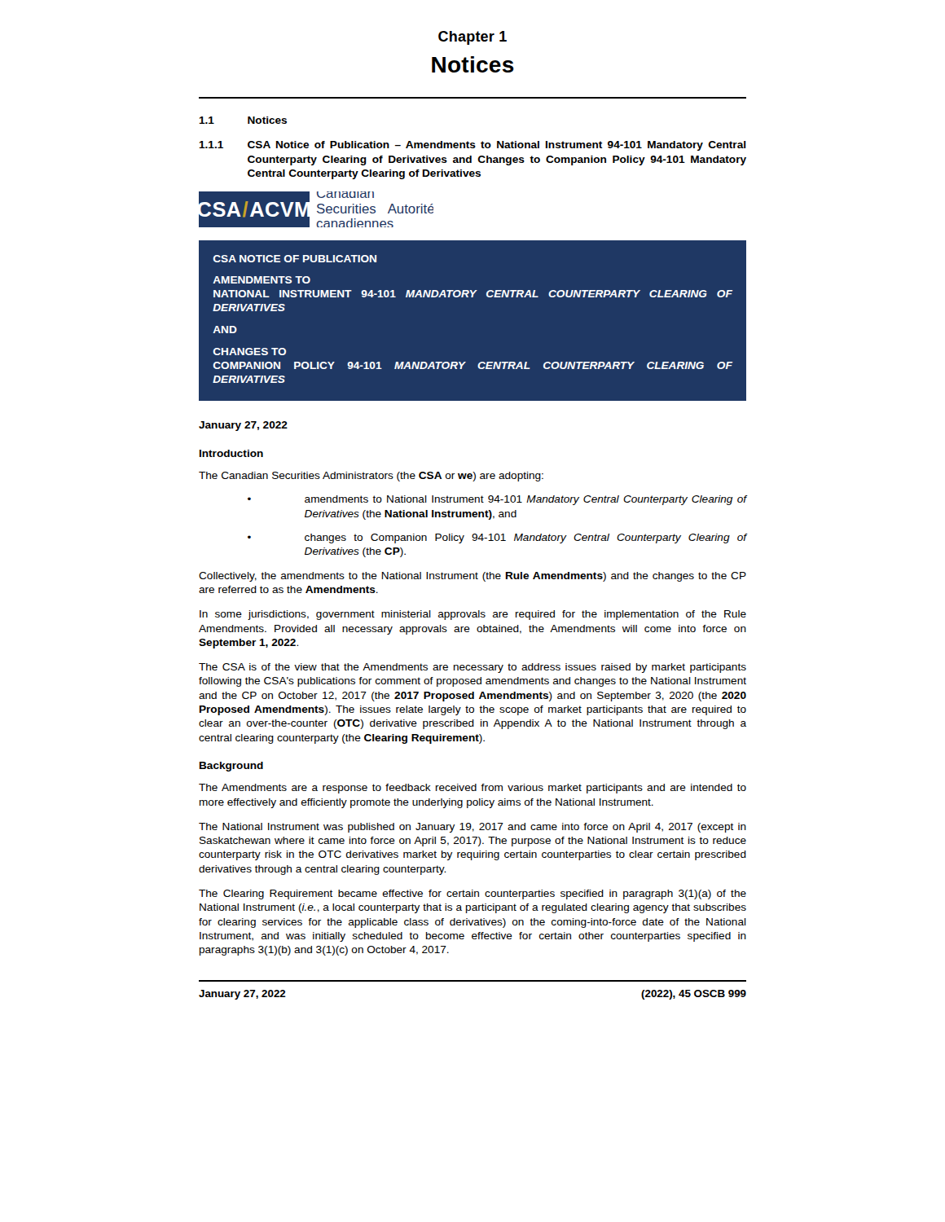Chapter 1
Notices
1.1
Notices
1.1.1
CSA Notice of Publication – Amendments to National Instrument 94-101 Mandatory Central Counterparty Clearing of Derivatives and Changes to Companion Policy 94-101 Mandatory Central Counterparty Clearing of Derivatives
CSA/ACVM
Canadian Securities Autorités canadiennes Administrators en valeurs mobilières
CSA NOTICE OF PUBLICATION
AMENDMENTS TO
NATIONAL INSTRUMENT 94-101 MANDATORY CENTRAL COUNTERPARTY CLEARING OF DERIVATIVES
AND
CHANGES TO
COMPANION POLICY 94-101 MANDATORY CENTRAL COUNTERPARTY CLEARING OF DERIVATIVES
January 27, 2022
Introduction
The Canadian Securities Administrators (the CSA or we) are adopting:
amendments to National Instrument 94-101 Mandatory Central Counterparty Clearing of Derivatives (the National Instrument), and
changes to Companion Policy 94-101 Mandatory Central Counterparty Clearing of Derivatives (the CP).
Collectively, the amendments to the National Instrument (the Rule Amendments) and the changes to the CP are referred to as the Amendments.
In some jurisdictions, government ministerial approvals are required for the implementation of the Rule Amendments. Provided all necessary approvals are obtained, the Amendments will come into force on September 1, 2022.
The CSA is of the view that the Amendments are necessary to address issues raised by market participants following the CSA's publications for comment of proposed amendments and changes to the National Instrument and the CP on October 12, 2017 (the 2017 Proposed Amendments) and on September 3, 2020 (the 2020 Proposed Amendments). The issues relate largely to the scope of market participants that are required to clear an over-the-counter (OTC) derivative prescribed in Appendix A to the National Instrument through a central clearing counterparty (the Clearing Requirement).
Background
The Amendments are a response to feedback received from various market participants and are intended to more effectively and efficiently promote the underlying policy aims of the National Instrument.
The National Instrument was published on January 19, 2017 and came into force on April 4, 2017 (except in Saskatchewan where it came into force on April 5, 2017). The purpose of the National Instrument is to reduce counterparty risk in the OTC derivatives market by requiring certain counterparties to clear certain prescribed derivatives through a central clearing counterparty.
The Clearing Requirement became effective for certain counterparties specified in paragraph 3(1)(a) of the National Instrument (i.e., a local counterparty that is a participant of a regulated clearing agency that subscribes for clearing services for the applicable class of derivatives) on the coming-into-force date of the National Instrument, and was initially scheduled to become effective for certain other counterparties specified in paragraphs 3(1)(b) and 3(1)(c) on October 4, 2017.
January 27, 2022
(2022), 45 OSCB 999